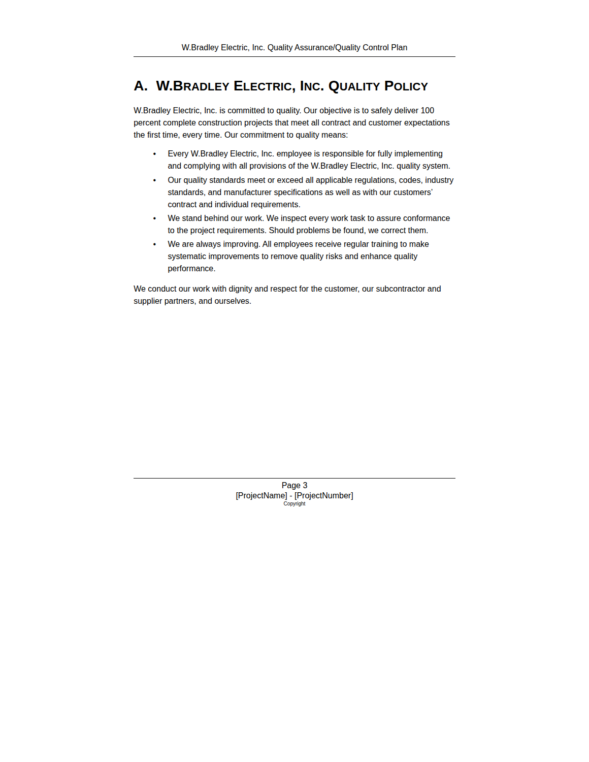W.Bradley Electric, Inc. Quality Assurance/Quality Control Plan
A. W.BRADLEY ELECTRIC, INC. QUALITY POLICY
W.Bradley Electric, Inc. is committed to quality. Our objective is to safely deliver 100 percent complete construction projects that meet all contract and customer expectations the first time, every time. Our commitment to quality means:
Every W.Bradley Electric, Inc. employee is responsible for fully implementing and complying with all provisions of the W.Bradley Electric, Inc. quality system.
Our quality standards meet or exceed all applicable regulations, codes, industry standards, and manufacturer specifications as well as with our customers’ contract and individual requirements.
We stand behind our work. We inspect every work task to assure conformance to the project requirements. Should problems be found, we correct them.
We are always improving. All employees receive regular training to make systematic improvements to remove quality risks and enhance quality performance.
We conduct our work with dignity and respect for the customer, our subcontractor and supplier partners, and ourselves.
Page 3
[ProjectName] - [ProjectNumber]
Copyright